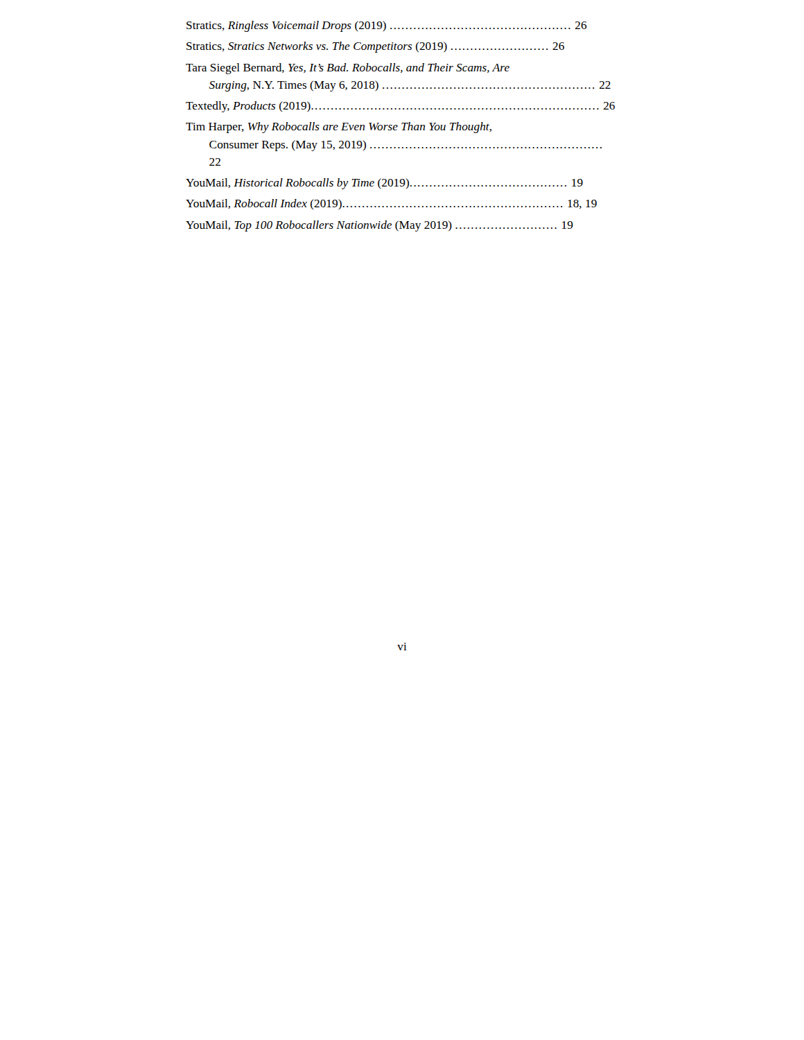Stratics, Ringless Voicemail Drops (2019) .............................................. 26
Stratics, Stratics Networks vs. The Competitors (2019) ......................... 26
Tara Siegel Bernard, Yes, It’s Bad. Robocalls, and Their Scams, Are
Surging, N.Y. Times (May 6, 2018) ...................................................... 22
Textedly, Products (2019)......................................................................... 26
Tim Harper, Why Robocalls are Even Worse Than You Thought,
Consumer Reps. (May 15, 2019) ........................................................... 22
YouMail, Historical Robocalls by Time (2019)........................................ 19
YouMail, Robocall Index (2019)........................................................ 18, 19
YouMail, Top 100 Robocallers Nationwide (May 2019) .......................... 19
vi